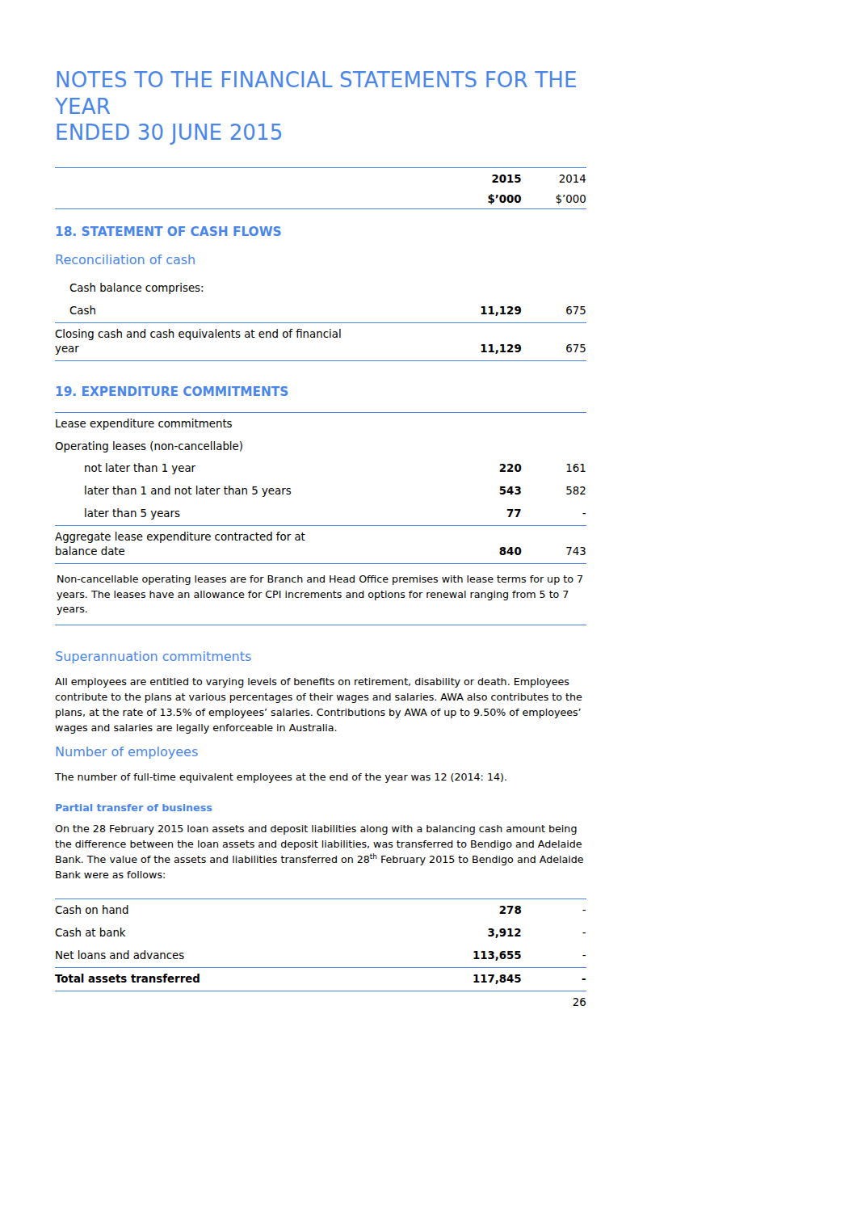NOTES TO THE FINANCIAL STATEMENTS FOR THE YEAR
ENDED 30 JUNE 2015
| | 2015 | 2014 |
| | $’000 | $’000 |
18. STATEMENT OF CASH FLOWS
Reconciliation of cash
| Cash balance comprises: | | |
| Cash | 11,129 | 675 |
| Closing cash and cash equivalents at end of financial year | 11,129 | 675 |
19. EXPENDITURE COMMITMENTS
| Lease expenditure commitments | | |
| Operating leases (non-cancellable) | | |
| not later than 1 year | 220 | 161 |
| later than 1 and not later than 5 years | 543 | 582 |
| later than 5 years | 77 | - |
| Aggregate lease expenditure contracted for at balance date | 840 | 743 |
Non-cancellable operating leases are for Branch and Head Office premises with lease terms for up to 7 years. The leases have an allowance for CPI increments and options for renewal ranging from 5 to 7 years.
Superannuation commitments
All employees are entitled to varying levels of benefits on retirement, disability or death. Employees contribute to the plans at various percentages of their wages and salaries. AWA also contributes to the plans, at the rate of 13.5% of employees’ salaries. Contributions by AWA of up to 9.50% of employees’ wages and salaries are legally enforceable in Australia.
Number of employees
The number of full-time equivalent employees at the end of the year was 12 (2014: 14).
Partial transfer of business
On the 28 February 2015 loan assets and deposit liabilities along with a balancing cash amount being the difference between the loan assets and deposit liabilities, was transferred to Bendigo and Adelaide Bank. The value of the assets and liabilities transferred on 28th February 2015 to Bendigo and Adelaide Bank were as follows:
| Cash on hand | 278 | - |
| Cash at bank | 3,912 | - |
| Net loans and advances | 113,655 | - |
| Total assets transferred | 117,845 | - |
26